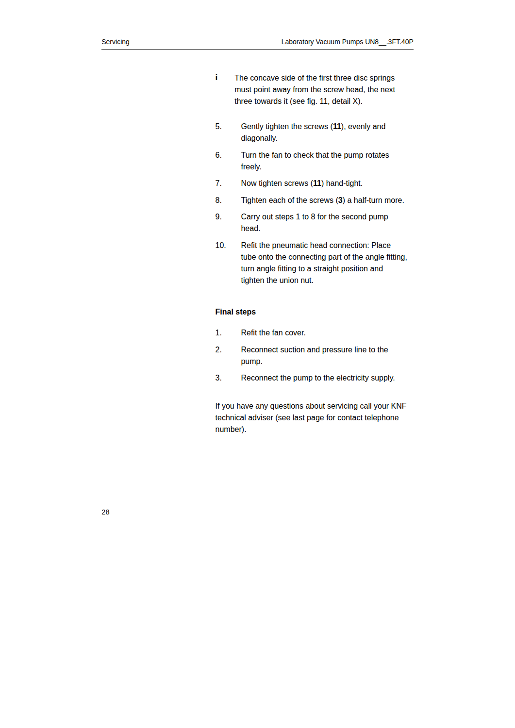Servicing
Laboratory Vacuum Pumps UN8__.3FT.40P
i
The concave side of the first three disc springs must point away from the screw head, the next three towards it (see fig. 11, detail X).
Gently tighten the screws (11), evenly and diagonally.
Turn the fan to check that the pump rotates freely.
Now tighten screws (11) hand-tight.
Tighten each of the screws (3) a half-turn more.
Carry out steps 1 to 8 for the second pump head.
Refit the pneumatic head connection: Place tube onto the connecting part of the angle fitting, turn angle fitting to a straight position and tighten the union nut.
Final steps
Refit the fan cover.
Reconnect suction and pressure line to the pump.
Reconnect the pump to the electricity supply.
If you have any questions about servicing call your KNF technical adviser (see last page for contact telephone number).
28